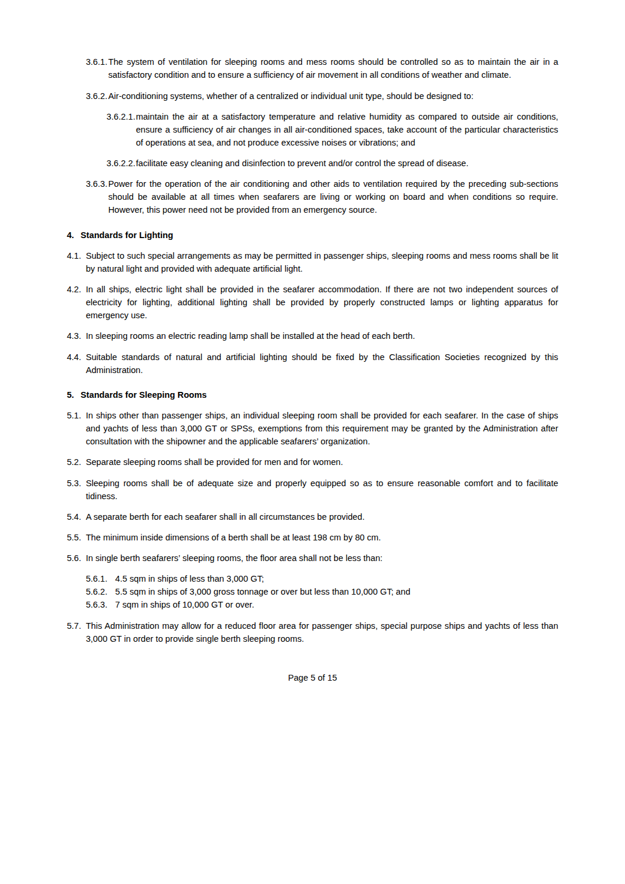3.6.1. The system of ventilation for sleeping rooms and mess rooms should be controlled so as to maintain the air in a satisfactory condition and to ensure a sufficiency of air movement in all conditions of weather and climate.
3.6.2. Air-conditioning systems, whether of a centralized or individual unit type, should be designed to:
3.6.2.1. maintain the air at a satisfactory temperature and relative humidity as compared to outside air conditions, ensure a sufficiency of air changes in all air-conditioned spaces, take account of the particular characteristics of operations at sea, and not produce excessive noises or vibrations; and
3.6.2.2. facilitate easy cleaning and disinfection to prevent and/or control the spread of disease.
3.6.3. Power for the operation of the air conditioning and other aids to ventilation required by the preceding sub-sections should be available at all times when seafarers are living or working on board and when conditions so require. However, this power need not be provided from an emergency source.
4. Standards for Lighting
4.1. Subject to such special arrangements as may be permitted in passenger ships, sleeping rooms and mess rooms shall be lit by natural light and provided with adequate artificial light.
4.2. In all ships, electric light shall be provided in the seafarer accommodation. If there are not two independent sources of electricity for lighting, additional lighting shall be provided by properly constructed lamps or lighting apparatus for emergency use.
4.3. In sleeping rooms an electric reading lamp shall be installed at the head of each berth.
4.4. Suitable standards of natural and artificial lighting should be fixed by the Classification Societies recognized by this Administration.
5. Standards for Sleeping Rooms
5.1. In ships other than passenger ships, an individual sleeping room shall be provided for each seafarer. In the case of ships and yachts of less than 3,000 GT or SPSs, exemptions from this requirement may be granted by the Administration after consultation with the shipowner and the applicable seafarers’ organization.
5.2. Separate sleeping rooms shall be provided for men and for women.
5.3. Sleeping rooms shall be of adequate size and properly equipped so as to ensure reasonable comfort and to facilitate tidiness.
5.4. A separate berth for each seafarer shall in all circumstances be provided.
5.5. The minimum inside dimensions of a berth shall be at least 198 cm by 80 cm.
5.6. In single berth seafarers’ sleeping rooms, the floor area shall not be less than:
5.6.1. 4.5 sqm in ships of less than 3,000 GT;
5.6.2. 5.5 sqm in ships of 3,000 gross tonnage or over but less than 10,000 GT; and
5.6.3. 7 sqm in ships of 10,000 GT or over.
5.7. This Administration may allow for a reduced floor area for passenger ships, special purpose ships and yachts of less than 3,000 GT in order to provide single berth sleeping rooms.
Page 5 of 15